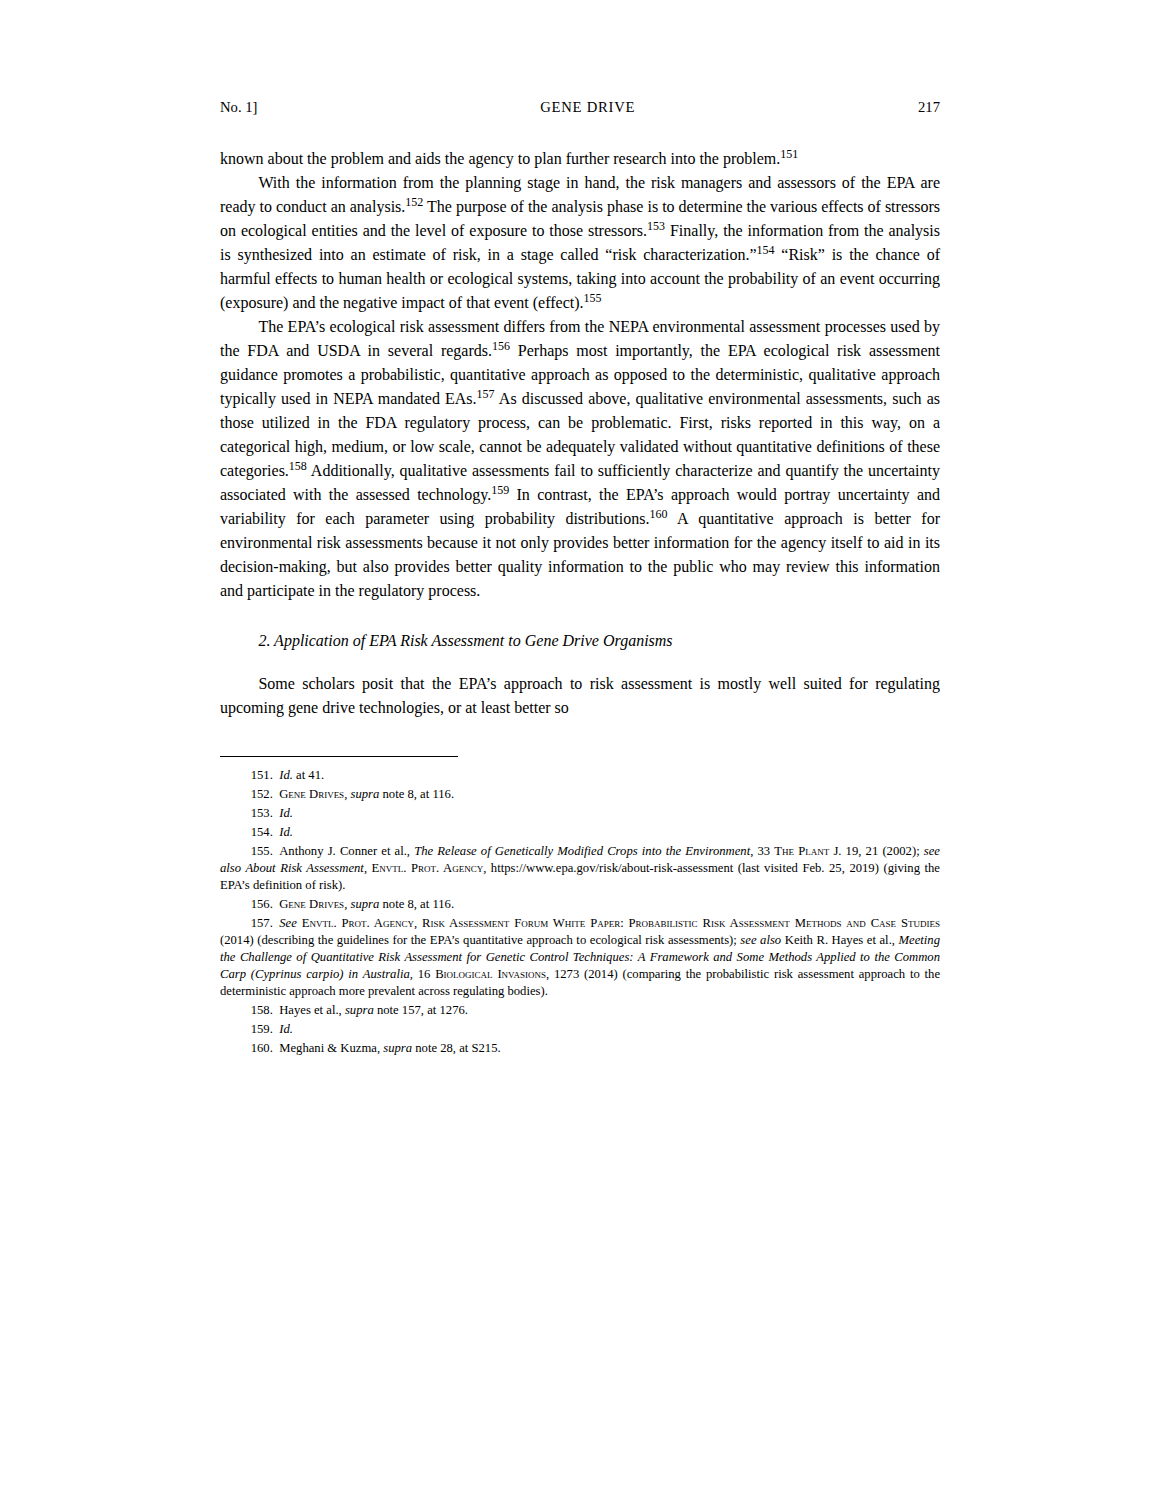No. 1] GENE DRIVE 217
known about the problem and aids the agency to plan further research into the problem.151
With the information from the planning stage in hand, the risk managers and assessors of the EPA are ready to conduct an analysis.152 The purpose of the analysis phase is to determine the various effects of stressors on ecological entities and the level of exposure to those stressors.153 Finally, the information from the analysis is synthesized into an estimate of risk, in a stage called “risk characterization.”154 “Risk” is the chance of harmful effects to human health or ecological systems, taking into account the probability of an event occurring (exposure) and the negative impact of that event (effect).155
The EPA’s ecological risk assessment differs from the NEPA environmental assessment processes used by the FDA and USDA in several regards.156 Perhaps most importantly, the EPA ecological risk assessment guidance promotes a probabilistic, quantitative approach as opposed to the deterministic, qualitative approach typically used in NEPA mandated EAs.157 As discussed above, qualitative environmental assessments, such as those utilized in the FDA regulatory process, can be problematic. First, risks reported in this way, on a categorical high, medium, or low scale, cannot be adequately validated without quantitative definitions of these categories.158 Additionally, qualitative assessments fail to sufficiently characterize and quantify the uncertainty associated with the assessed technology.159 In contrast, the EPA’s approach would portray uncertainty and variability for each parameter using probability distributions.160 A quantitative approach is better for environmental risk assessments because it not only provides better information for the agency itself to aid in its decision-making, but also provides better quality information to the public who may review this information and participate in the regulatory process.
2. Application of EPA Risk Assessment to Gene Drive Organisms
Some scholars posit that the EPA’s approach to risk assessment is mostly well suited for regulating upcoming gene drive technologies, or at least better so
Id. at 41.
Gene Drives, supra note 8, at 116.
Id.
Id.
Anthony J. Conner et al., The Release of Genetically Modified Crops into the Environment, 33 The Plant J. 19, 21 (2002); see also About Risk Assessment, Envtl. Prot. Agency, https://www.epa.gov/risk/about-risk-assessment (last visited Feb. 25, 2019) (giving the EPA’s definition of risk).
Gene Drives, supra note 8, at 116.
See Envtl. Prot. Agency, Risk Assessment Forum White Paper: Probabilistic Risk Assessment Methods and Case Studies (2014) (describing the guidelines for the EPA’s quantitative approach to ecological risk assessments); see also Keith R. Hayes et al., Meeting the Challenge of Quantitative Risk Assessment for Genetic Control Techniques: A Framework and Some Methods Applied to the Common Carp (Cyprinus carpio) in Australia, 16 Biological Invasions, 1273 (2014) (comparing the probabilistic risk assessment approach to the deterministic approach more prevalent across regulating bodies).
Hayes et al., supra note 157, at 1276.
Id.
Meghani & Kuzma, supra note 28, at S215.